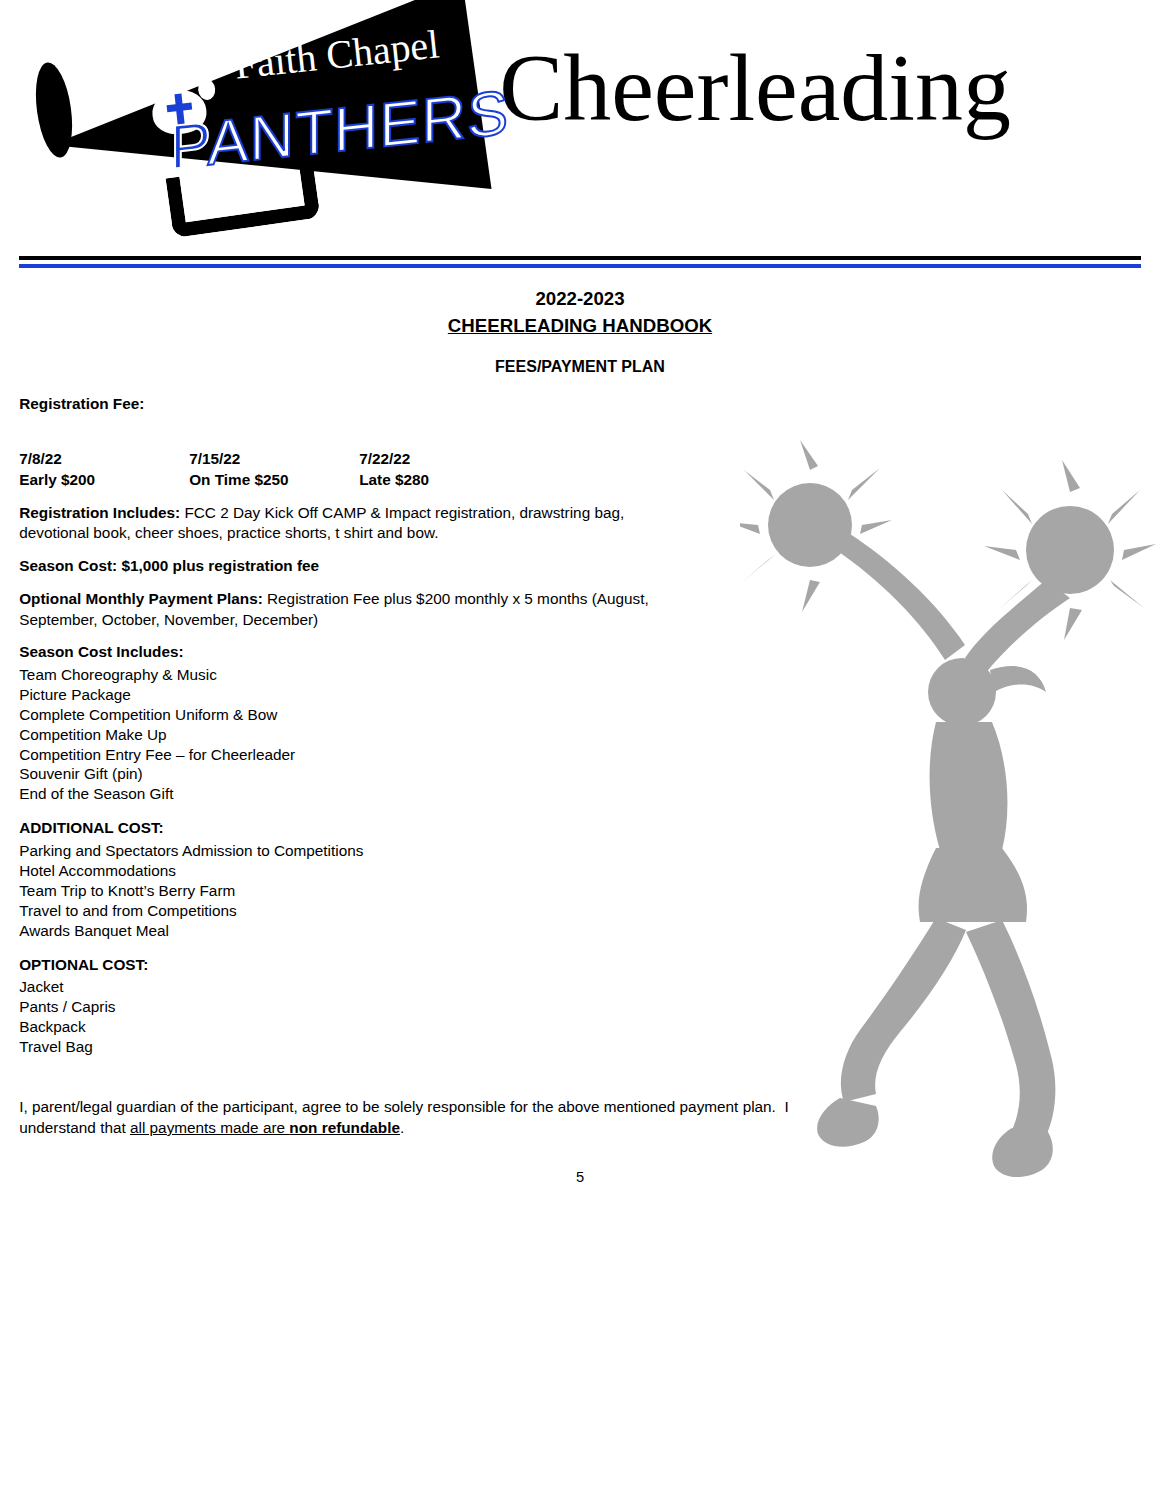Faith Chapel
PANTHERS
Cheerleading
2022-2023
CHEERLEADING HANDBOOK
FEES/PAYMENT PLAN
Registration Fee:
7/8/22
7/15/22
7/22/22
Early $200
On Time $250
Late $280
Registration Includes: FCC 2 Day Kick Off CAMP & Impact registration, drawstring bag, devotional book, cheer shoes, practice shorts, t shirt and bow.
Season Cost: $1,000 plus registration fee
Optional Monthly Payment Plans: Registration Fee plus $200 monthly x 5 months (August, September, October, November, December)
Season Cost Includes:
Team Choreography & Music
Picture Package
Complete Competition Uniform & Bow
Competition Make Up
Competition Entry Fee – for Cheerleader
Souvenir Gift (pin)
End of the Season Gift
ADDITIONAL COST:
Parking and Spectators Admission to Competitions
Hotel Accommodations
Team Trip to Knott’s Berry Farm
Travel to and from Competitions
Awards Banquet Meal
OPTIONAL COST:
Jacket
Pants / Capris
Backpack
Travel Bag
I, parent/legal guardian of the participant, agree to be solely responsible for the above mentioned payment plan. I understand that all payments made are non refundable.
5